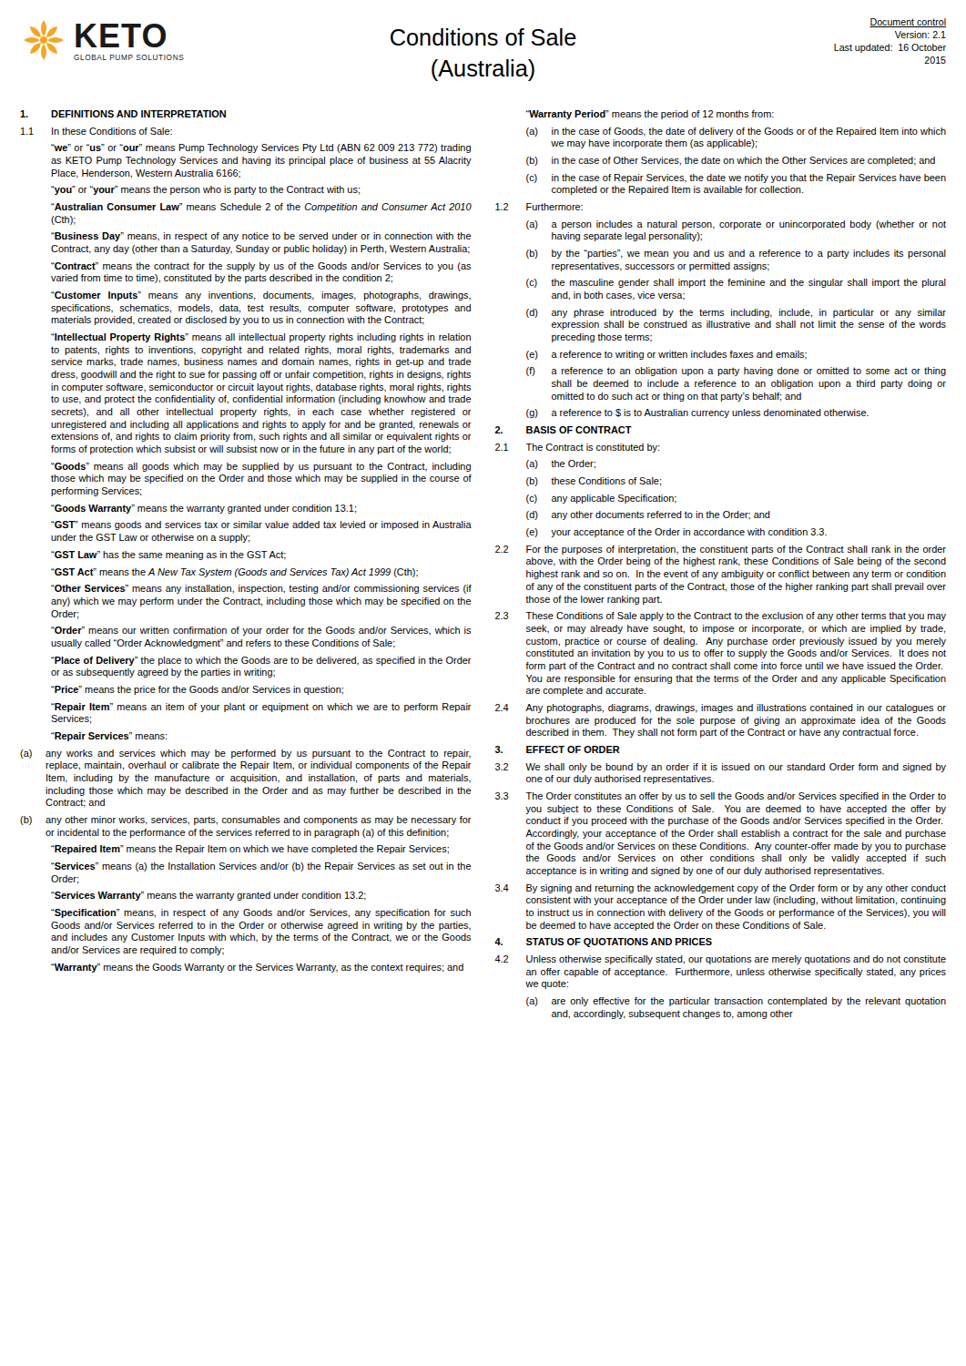KETO
GLOBAL PUMP SOLUTIONS
Document control
Version: 2.1
Last updated: 16 October
2015
Conditions of Sale
(Australia)
| 1. | DEFINITIONS AND INTERPRETATION |
| 1.1 | In these Conditions of Sale: |
| | “ we ” or “ us ” or “ our ” means Pump Technology Services Pty Ltd (ABN 62 009 213 772) trading as KETO Pump Technology Services and having its principal place of business at 55 Alacrity Place, Henderson, Western Australia 6166; |
| | “ you ” or “ your ” means the person who is party to the Contract with us; |
| | “ Australian Consumer Law ” means Schedule 2 of the Competition and Consumer Act 2010 (Cth); |
| | “ Business Day ” means, in respect of any notice to be served under or in connection with the Contract, any day (other than a Saturday, Sunday or public holiday) in Perth, Western Australia; |
| | “ Contract ” means the contract for the supply by us of the Goods and/or Services to you (as varied from time to time), constituted by the parts described in the condition 2; |
| | “ Customer Inputs ” means any inventions, documents, images, photographs, drawings, specifications, schematics, models, data, test results, computer software, prototypes and materials provided, created or disclosed by you to us in connection with the Contract; |
| | “ Intellectual Property Rights ” means all intellectual property rights including rights in relation to patents, rights to inventions, copyright and related rights, moral rights, trademarks and service marks, trade names, business names and domain names, rights in get-up and trade dress, goodwill and the right to sue for passing off or unfair competition, rights in designs, rights in computer software, semiconductor or circuit layout rights, database rights, moral rights, rights to use, and protect the confidentiality of, confidential information (including knowhow and trade secrets), and all other intellectual property rights, in each case whether registered or unregistered and including all applications and rights to apply for and be granted, renewals or extensions of, and rights to claim priority from, such rights and all similar or equivalent rights or forms of protection which subsist or will subsist now or in the future in any part of the world; |
| | “ Goods ” means all goods which may be supplied by us pursuant to the Contract, including those which may be specified on the Order and those which may be supplied in the course of performing Services; |
| | “ Goods Warranty ” means the warranty granted under condition 13.1; |
| | “ GST ” means goods and services tax or similar value added tax levied or imposed in Australia under the GST Law or otherwise on a supply; |
| | “ GST Law ” has the same meaning as in the GST Act; |
| | “ GST Act ” means the A New Tax System (Goods and Services Tax) Act 1999 (Cth); |
| | “ Other Services ” means any installation, inspection, testing and/or commissioning services (if any) which we may perform under the Contract, including those which may be specified on the Order; |
| | “ Order ” means our written confirmation of your order for the Goods and/or Services, which is usually called “Order Acknowledgment” and refers to these Conditions of Sale; |
| | “ Place of Delivery ” the place to which the Goods are to be delivered, as specified in the Order or as subsequently agreed by the parties in writing; |
| | “ Price ” means the price for the Goods and/or Services in question; |
| | “ Repair Item ” means an item of your plant or equipment on which we are to perform Repair Services; |
| | “ Repair Services ” means: |
| (a) | any works and services which may be performed by us pursuant to the Contract to repair, replace, maintain, overhaul or calibrate the Repair Item, or individual components of the Repair Item, including by the manufacture or acquisition, and installation, of parts and materials, including those which may be described in the Order and as may further be described in the Contract; and |
| (b) | any other minor works, services, parts, consumables and components as may be necessary for or incidental to the performance of the services referred to in paragraph (a) of this definition; |
| | “ Repaired Item ” means the Repair Item on which we have completed the Repair Services; |
| | “ Services ” means (a) the Installation Services and/or (b) the Repair Services as set out in the Order; |
| | “ Services Warranty ” means the warranty granted under condition 13.2; |
| | “ Specification ” means, in respect of any Goods and/or Services, any specification for such Goods and/or Services referred to in the Order or otherwise agreed in writing by the parties, and includes any Customer Inputs with which, by the terms of the Contract, we or the Goods and/or Services are required to comply; |
| | “ Warranty ” means the Goods Warranty or the Services Warranty, as the context requires; and |
| | “ Warranty Period ” means the period of 12 months from: |
| | (a) | in the case of Goods, the date of delivery of the Goods or of the Repaired Item into which we may have incorporate them (as applicable); |
| | (b) | in the case of Other Services, the date on which the Other Services are completed; and |
| | (c) | in the case of Repair Services, the date we notify you that the Repair Services have been completed or the Repaired Item is available for collection. |
| 1.2 | Furthermore: |
| | (a) | a person includes a natural person, corporate or unincorporated body (whether or not having separate legal personality); |
| | (b) | by the “parties”, we mean you and us and a reference to a party includes its personal representatives, successors or permitted assigns; |
| | (c) | the masculine gender shall import the feminine and the singular shall import the plural and, in both cases, vice versa; |
| | (d) | any phrase introduced by the terms including, include, in particular or any similar expression shall be construed as illustrative and shall not limit the sense of the words preceding those terms; |
| | (e) | a reference to writing or written includes faxes and emails; |
| | (f) | a reference to an obligation upon a party having done or omitted to some act or thing shall be deemed to include a reference to an obligation upon a third party doing or omitted to do such act or thing on that party’s behalf; and |
| | (g) | a reference to $ is to Australian currency unless denominated otherwise. |
| 2. | BASIS OF CONTRACT |
| 2.1 | The Contract is constituted by: |
| | (a) | the Order; |
| | (b) | these Conditions of Sale; |
| | (c) | any applicable Specification; |
| | (d) | any other documents referred to in the Order; and |
| | (e) | your acceptance of the Order in accordance with condition 3.3. |
| 2.2 | For the purposes of interpretation, the constituent parts of the Contract shall rank in the order above, with the Order being of the highest rank, these Conditions of Sale being of the second highest rank and so on. In the event of any ambiguity or conflict between any term or condition of any of the constituent parts of the Contract, those of the higher ranking part shall prevail over those of the lower ranking part. |
| 2.3 | These Conditions of Sale apply to the Contract to the exclusion of any other terms that you may seek, or may already have sought, to impose or incorporate, or which are implied by trade, custom, practice or course of dealing. Any purchase order previously issued by you merely constituted an invitation by you to us to offer to supply the Goods and/or Services. It does not form part of the Contract and no contract shall come into force until we have issued the Order. You are responsible for ensuring that the terms of the Order and any applicable Specification are complete and accurate. |
| 2.4 | Any photographs, diagrams, drawings, images and illustrations contained in our catalogues or brochures are produced for the sole purpose of giving an approximate idea of the Goods described in them. They shall not form part of the Contract or have any contractual force. |
| 3. | EFFECT OF ORDER |
| 3.2 | We shall only be bound by an order if it is issued on our standard Order form and signed by one of our duly authorised representatives. |
| 3.3 | The Order constitutes an offer by us to sell the Goods and/or Services specified in the Order to you subject to these Conditions of Sale. You are deemed to have accepted the offer by conduct if you proceed with the purchase of the Goods and/or Services specified in the Order. Accordingly, your acceptance of the Order shall establish a contract for the sale and purchase of the Goods and/or Services on these Conditions. Any counter-offer made by you to purchase the Goods and/or Services on other conditions shall only be validly accepted if such acceptance is in writing and signed by one of our duly authorised representatives. |
| 3.4 | By signing and returning the acknowledgement copy of the Order form or by any other conduct consistent with your acceptance of the Order under law (including, without limitation, continuing to instruct us in connection with delivery of the Goods or performance of the Services), you will be deemed to have accepted the Order on these Conditions of Sale. |
| 4. | STATUS OF QUOTATIONS AND PRICES |
| 4.2 | Unless otherwise specifically stated, our quotations are merely quotations and do not constitute an offer capable of acceptance. Furthermore, unless otherwise specifically stated, any prices we quote: |
| | (a) | are only effective for the particular transaction contemplated by the relevant quotation and, accordingly, subsequent changes to, among other |